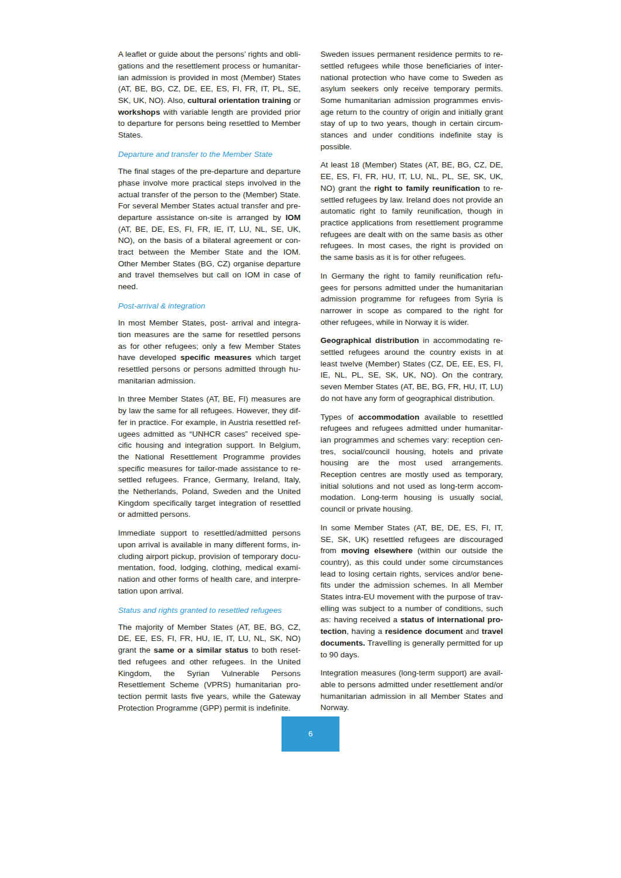A leaflet or guide about the persons’ rights and obligations and the resettlement process or humanitarian admission is provided in most (Member) States (AT, BE, BG, CZ, DE, EE, ES, FI, FR, IT, PL, SE, SK, UK, NO). Also, cultural orientation training or workshops with variable length are provided prior to departure for persons being resettled to Member States.
Departure and transfer to the Member State
The final stages of the pre-departure and departure phase involve more practical steps involved in the actual transfer of the person to the (Member) State. For several Member States actual transfer and pre-departure assistance on-site is arranged by IOM (AT, BE, DE, ES, FI, FR, IE, IT, LU, NL, SE, UK, NO), on the basis of a bilateral agreement or contract between the Member State and the IOM. Other Member States (BG, CZ) organise departure and travel themselves but call on IOM in case of need.
Post-arrival & integration
In most Member States, post- arrival and integration measures are the same for resettled persons as for other refugees; only a few Member States have developed specific measures which target resettled persons or persons admitted through humanitarian admission.
In three Member States (AT, BE, FI) measures are by law the same for all refugees. However, they differ in practice. For example, in Austria resettled refugees admitted as “UNHCR cases” received specific housing and integration support. In Belgium, the National Resettlement Programme provides specific measures for tailor-made assistance to resettled refugees. France, Germany, Ireland, Italy, the Netherlands, Poland, Sweden and the United Kingdom specifically target integration of resettled or admitted persons.
Immediate support to resettled/admitted persons upon arrival is available in many different forms, including airport pickup, provision of temporary documentation, food, lodging, clothing, medical examination and other forms of health care, and interpretation upon arrival.
Status and rights granted to resettled refugees
The majority of Member States (AT, BE, BG, CZ, DE, EE, ES, FI, FR, HU, IE, IT, LU, NL, SK, NO) grant the same or a similar status to both resettled refugees and other refugees. In the United Kingdom, the Syrian Vulnerable Persons Resettlement Scheme (VPRS) humanitarian protection permit lasts five years, while the Gateway Protection Programme (GPP) permit is indefinite.
Sweden issues permanent residence permits to resettled refugees while those beneficiaries of international protection who have come to Sweden as asylum seekers only receive temporary permits. Some humanitarian admission programmes envisage return to the country of origin and initially grant stay of up to two years, though in certain circumstances and under conditions indefinite stay is possible.
At least 18 (Member) States (AT, BE, BG, CZ, DE, EE, ES, FI, FR, HU, IT, LU, NL, PL, SE, SK, UK, NO) grant the right to family reunification to resettled refugees by law. Ireland does not provide an automatic right to family reunification, though in practice applications from resettlement programme refugees are dealt with on the same basis as other refugees. In most cases, the right is provided on the same basis as it is for other refugees.
In Germany the right to family reunification refugees for persons admitted under the humanitarian admission programme for refugees from Syria is narrower in scope as compared to the right for other refugees, while in Norway it is wider.
Geographical distribution in accommodating resettled refugees around the country exists in at least twelve (Member) States (CZ, DE, EE, ES, FI, IE, NL, PL, SE, SK, UK, NO). On the contrary, seven Member States (AT, BE, BG, FR, HU, IT, LU) do not have any form of geographical distribution.
Types of accommodation available to resettled refugees and refugees admitted under humanitarian programmes and schemes vary: reception centres, social/council housing, hotels and private housing are the most used arrangements. Reception centres are mostly used as temporary, initial solutions and not used as long-term accommodation. Long-term housing is usually social, council or private housing.
In some Member States (AT, BE, DE, ES, FI, IT, SE, SK, UK) resettled refugees are discouraged from moving elsewhere (within our outside the country), as this could under some circumstances lead to losing certain rights, services and/or benefits under the admission schemes. In all Member States intra-EU movement with the purpose of travelling was subject to a number of conditions, such as: having received a status of international protection, having a residence document and travel documents. Travelling is generally permitted for up to 90 days.
Integration measures (long-term support) are available to persons admitted under resettlement and/or humanitarian admission in all Member States and Norway.
6